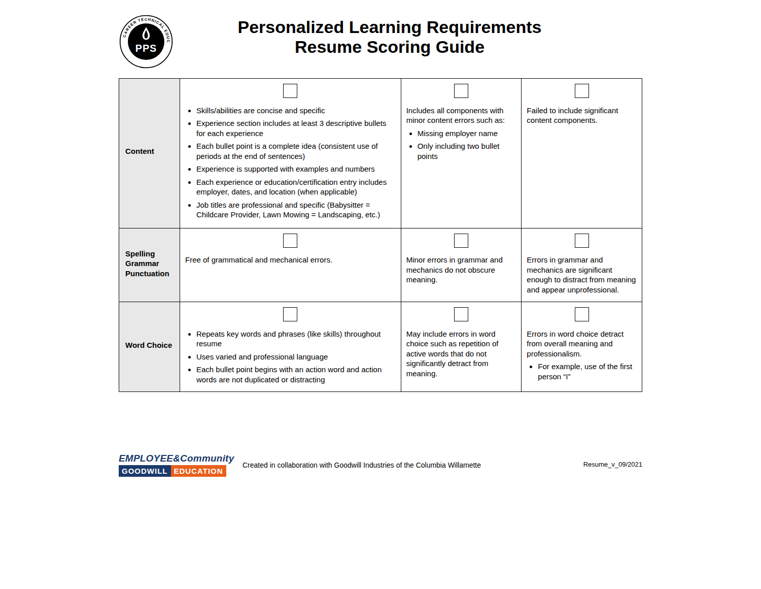CAREER TECHNICAL EDUCATION PPS
Personalized Learning Requirements
Resume Scoring Guide
| Content | Skills/abilities are concise and specific Experience section includes at least 3 descriptive bullets for each experience Each bullet point is a complete idea (consistent use of periods at the end of sentences) Experience is supported with examples and numbers Each experience or education/certification entry includes employer, dates, and location (when applicable) Job titles are professional and specific (Babysitter = Childcare Provider, Lawn Mowing = Landscaping, etc.) | Includes all components with minor content errors such as: Missing employer name Only including two bullet points | Failed to include significant content components. |
| Spelling Grammar Punctuation | Free of grammatical and mechanical errors. | Minor errors in grammar and mechanics do not obscure meaning. | Errors in grammar and mechanics are significant enough to distract from meaning and appear unprofessional. |
| Word Choice | Repeats key words and phrases (like skills) throughout resume Uses varied and professional language Each bullet point begins with an action word and action words are not duplicated or distracting | May include errors in word choice such as repetition of active words that do not significantly detract from meaning. | Errors in word choice detract from overall meaning and professionalism. For example, use of the first person “I” |
EMPLOYEE&Community
GOODWILL EDUCATION
Created in collaboration with Goodwill Industries of the Columbia Willamette Resume_v_09/2021